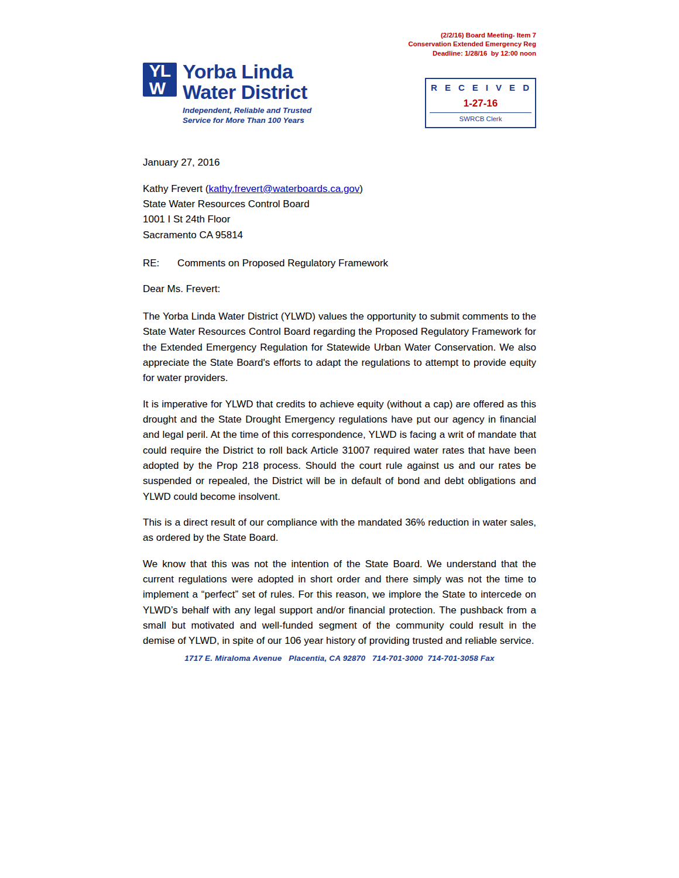(2/2/16) Board Meeting- Item 7
Conservation Extended Emergency Reg
Deadline: 1/28/16 by 12:00 noon
YL
W
Yorba Linda
Water District
Independent, Reliable and Trusted
Service for More Than 100 Years
RECEIVED
1-27-16
SWRCB Clerk
January 27, 2016
Kathy Frevert (kathy.frevert@waterboards.ca.gov)
State Water Resources Control Board
1001 I St 24th Floor
Sacramento CA 95814
RE: Comments on Proposed Regulatory Framework
Dear Ms. Frevert:
The Yorba Linda Water District (YLWD) values the opportunity to submit comments to the State Water Resources Control Board regarding the Proposed Regulatory Framework for the Extended Emergency Regulation for Statewide Urban Water Conservation. We also appreciate the State Board's efforts to adapt the regulations to attempt to provide equity for water providers.
It is imperative for YLWD that credits to achieve equity (without a cap) are offered as this drought and the State Drought Emergency regulations have put our agency in financial and legal peril. At the time of this correspondence, YLWD is facing a writ of mandate that could require the District to roll back Article 31007 required water rates that have been adopted by the Prop 218 process. Should the court rule against us and our rates be suspended or repealed, the District will be in default of bond and debt obligations and YLWD could become insolvent.
This is a direct result of our compliance with the mandated 36% reduction in water sales, as ordered by the State Board.
We know that this was not the intention of the State Board. We understand that the current regulations were adopted in short order and there simply was not the time to implement a “perfect” set of rules. For this reason, we implore the State to intercede on YLWD’s behalf with any legal support and/or financial protection. The pushback from a small but motivated and well-funded segment of the community could result in the demise of YLWD, in spite of our 106 year history of providing trusted and reliable service.
1717 E. Miraloma Avenue Placentia, CA 92870 714-701-3000 714-701-3058 Fax